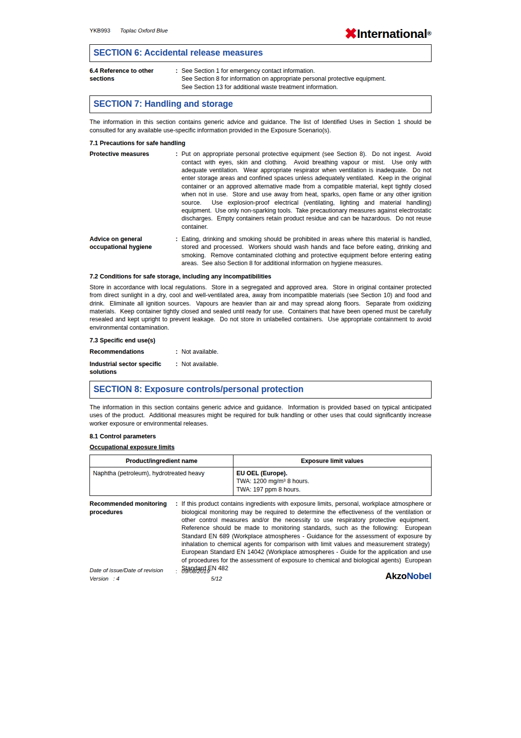YKB993 Toplac Oxford Blue
✖International®
SECTION 6: Accidental release measures
6.4 Reference to other sections
:
See Section 1 for emergency contact information.
See Section 8 for information on appropriate personal protective equipment.
See Section 13 for additional waste treatment information.
SECTION 7: Handling and storage
The information in this section contains generic advice and guidance. The list of Identified Uses in Section 1 should be consulted for any available use-specific information provided in the Exposure Scenario(s).
7.1 Precautions for safe handling
Protective measures
:
Put on appropriate personal protective equipment (see Section 8). Do not ingest. Avoid contact with eyes, skin and clothing. Avoid breathing vapour or mist. Use only with adequate ventilation. Wear appropriate respirator when ventilation is inadequate. Do not enter storage areas and confined spaces unless adequately ventilated. Keep in the original container or an approved alternative made from a compatible material, kept tightly closed when not in use. Store and use away from heat, sparks, open flame or any other ignition source. Use explosion-proof electrical (ventilating, lighting and material handling) equipment. Use only non-sparking tools. Take precautionary measures against electrostatic discharges. Empty containers retain product residue and can be hazardous. Do not reuse container.
Advice on general occupational hygiene
:
Eating, drinking and smoking should be prohibited in areas where this material is handled, stored and processed. Workers should wash hands and face before eating, drinking and smoking. Remove contaminated clothing and protective equipment before entering eating areas. See also Section 8 for additional information on hygiene measures.
7.2 Conditions for safe storage, including any incompatibilities
Store in accordance with local regulations. Store in a segregated and approved area. Store in original container protected from direct sunlight in a dry, cool and well-ventilated area, away from incompatible materials (see Section 10) and food and drink. Eliminate all ignition sources. Vapours are heavier than air and may spread along floors. Separate from oxidizing materials. Keep container tightly closed and sealed until ready for use. Containers that have been opened must be carefully resealed and kept upright to prevent leakage. Do not store in unlabelled containers. Use appropriate containment to avoid environmental contamination.
7.3 Specific end use(s)
Recommendations
:
Not available.
Industrial sector specific solutions
:
Not available.
SECTION 8: Exposure controls/personal protection
The information in this section contains generic advice and guidance. Information is provided based on typical anticipated uses of the product. Additional measures might be required for bulk handling or other uses that could significantly increase worker exposure or environmental releases.
8.1 Control parameters
Occupational exposure limits
| Product/ingredient name | Exposure limit values |
| --- | --- |
| Naphtha (petroleum), hydrotreated heavy | EU OEL (Europe). TWA: 1200 mg/m³ 8 hours. TWA: 197 ppm 8 hours. |
Recommended monitoring procedures
:
If this product contains ingredients with exposure limits, personal, workplace atmosphere or biological monitoring may be required to determine the effectiveness of the ventilation or other control measures and/or the necessity to use respiratory protective equipment. Reference should be made to monitoring standards, such as the following: European Standard EN 689 (Workplace atmospheres - Guidance for the assessment of exposure by inhalation to chemical agents for comparison with limit values and measurement strategy) European Standard EN 14042 (Workplace atmospheres - Guide for the application and use of procedures for the assessment of exposure to chemical and biological agents) European Standard EN 482
Date of issue/Date of revision
Version : 4
:
09/08/2019
5/12
AkzoNobel